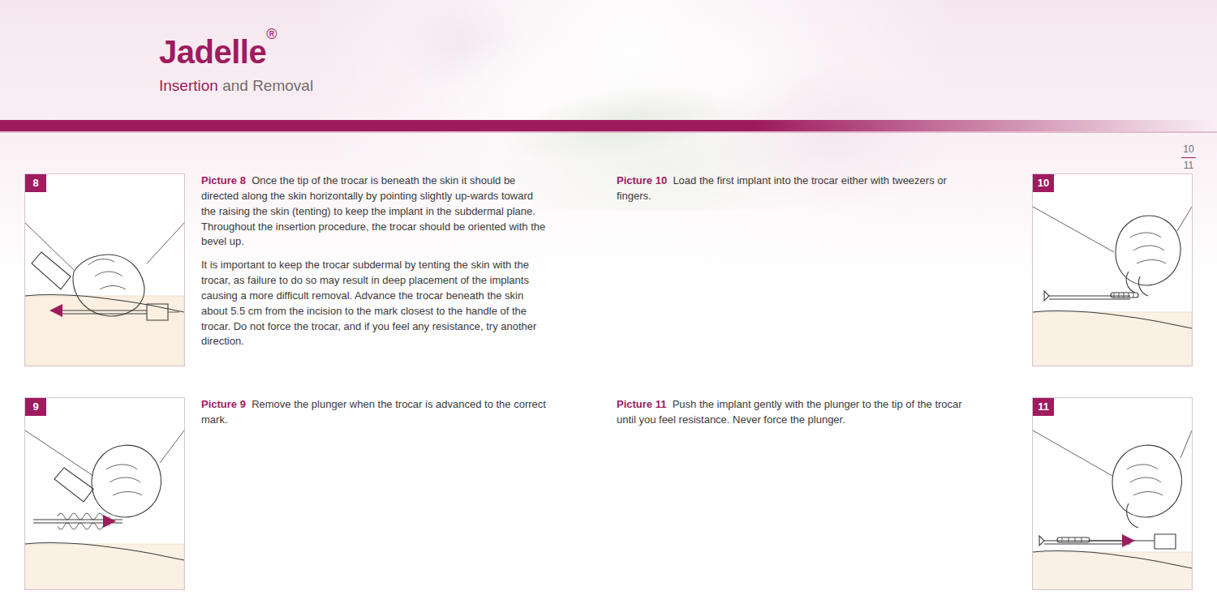Jadelle®
Insertion and Removal
10
11
8
Picture 8 Once the tip of the trocar is beneath the skin it should be directed along the skin horizontally by pointing slightly up-wards toward the raising the skin (tenting) to keep the implant in the subdermal plane. Throughout the insertion procedure, the trocar should be oriented with the bevel up.
It is important to keep the trocar subdermal by tenting the skin with the trocar, as failure to do so may result in deep placement of the implants causing a more difficult removal. Advance the trocar beneath the skin about 5.5 cm from the incision to the mark closest to the handle of the trocar. Do not force the trocar, and if you feel any resistance, try another direction.
Picture 10 Load the first implant into the trocar either with tweezers or fingers.
10
9
Picture 9 Remove the plunger when the trocar is advanced to the correct mark.
Picture 11 Push the implant gently with the plunger to the tip of the trocar until you feel resistance. Never force the plunger.
11